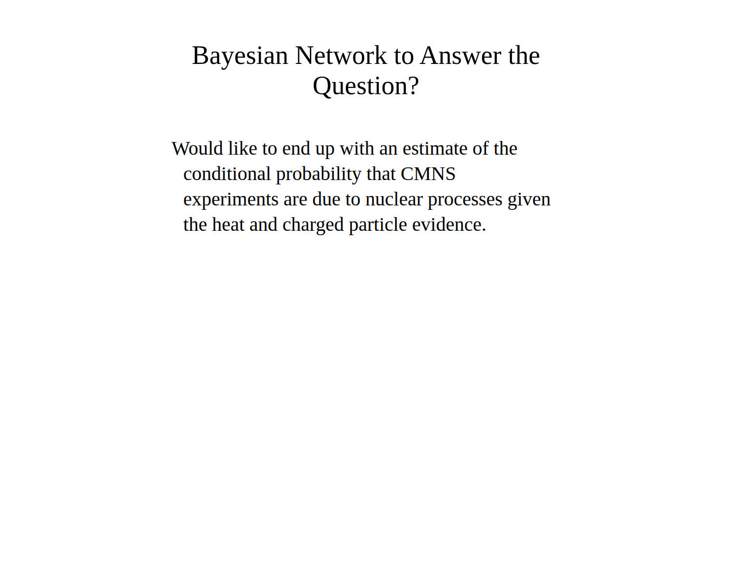Bayesian Network to Answer the Question?
Would like to end up with an estimate of the conditional probability that CMNS experiments are due to nuclear processes given the heat and charged particle evidence.